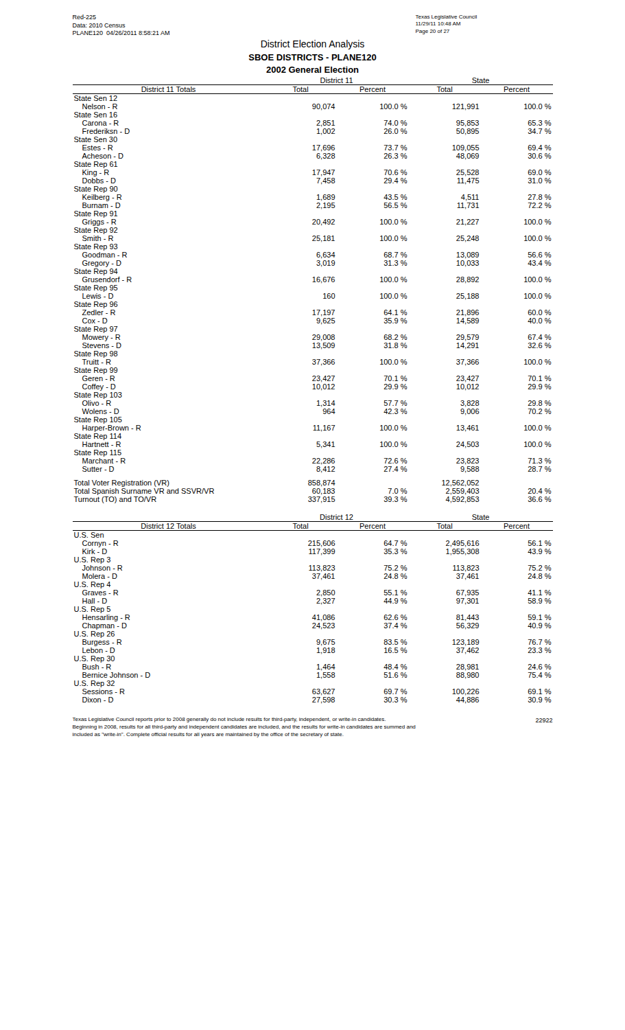Red-225
Data: 2010 Census
PLANE120 04/26/2011 8:58:21 AM
Texas Legislative Council
11/29/11 10:48 AM
Page 20 of 27
District Election Analysis
SBOE DISTRICTS - PLANE120
2002 General Election
| | District 11 | State |
| --- | --- | --- |
| District 11 Totals | Total | Percent | Total | Percent |
| State Sen 12 | | | | |
| Nelson - R | 90,074 | 100.0 % | 121,991 | 100.0 % |
| State Sen 16 | | | | |
| Carona - R | 2,851 | 74.0 % | 95,853 | 65.3 % |
| Frederiksn - D | 1,002 | 26.0 % | 50,895 | 34.7 % |
| State Sen 30 | | | | |
| Estes - R | 17,696 | 73.7 % | 109,055 | 69.4 % |
| Acheson - D | 6,328 | 26.3 % | 48,069 | 30.6 % |
| State Rep 61 | | | | |
| King - R | 17,947 | 70.6 % | 25,528 | 69.0 % |
| Dobbs - D | 7,458 | 29.4 % | 11,475 | 31.0 % |
| State Rep 90 | | | | |
| Keilberg - R | 1,689 | 43.5 % | 4,511 | 27.8 % |
| Burnam - D | 2,195 | 56.5 % | 11,731 | 72.2 % |
| State Rep 91 | | | | |
| Griggs - R | 20,492 | 100.0 % | 21,227 | 100.0 % |
| State Rep 92 | | | | |
| Smith - R | 25,181 | 100.0 % | 25,248 | 100.0 % |
| State Rep 93 | | | | |
| Goodman - R | 6,634 | 68.7 % | 13,089 | 56.6 % |
| Gregory - D | 3,019 | 31.3 % | 10,033 | 43.4 % |
| State Rep 94 | | | | |
| Grusendorf - R | 16,676 | 100.0 % | 28,892 | 100.0 % |
| State Rep 95 | | | | |
| Lewis - D | 160 | 100.0 % | 25,188 | 100.0 % |
| State Rep 96 | | | | |
| Zedler - R | 17,197 | 64.1 % | 21,896 | 60.0 % |
| Cox - D | 9,625 | 35.9 % | 14,589 | 40.0 % |
| State Rep 97 | | | | |
| Mowery - R | 29,008 | 68.2 % | 29,579 | 67.4 % |
| Stevens - D | 13,509 | 31.8 % | 14,291 | 32.6 % |
| State Rep 98 | | | | |
| Truitt - R | 37,366 | 100.0 % | 37,366 | 100.0 % |
| State Rep 99 | | | | |
| Geren - R | 23,427 | 70.1 % | 23,427 | 70.1 % |
| Coffey - D | 10,012 | 29.9 % | 10,012 | 29.9 % |
| State Rep 103 | | | | |
| Olivo - R | 1,314 | 57.7 % | 3,828 | 29.8 % |
| Wolens - D | 964 | 42.3 % | 9,006 | 70.2 % |
| State Rep 105 | | | | |
| Harper-Brown - R | 11,167 | 100.0 % | 13,461 | 100.0 % |
| State Rep 114 | | | | |
| Hartnett - R | 5,341 | 100.0 % | 24,503 | 100.0 % |
| State Rep 115 | | | | |
| Marchant - R | 22,286 | 72.6 % | 23,823 | 71.3 % |
| Sutter - D | 8,412 | 27.4 % | 9,588 | 28.7 % |
| Total Voter Registration (VR) | 858,874 | | 12,562,052 | |
| Total Spanish Surname VR and SSVR/VR | 60,183 | 7.0 % | 2,559,403 | 20.4 % |
| Turnout (TO) and TO/VR | 337,915 | 39.3 % | 4,592,853 | 36.6 % |
| | District 12 | State |
| --- | --- | --- |
| District 12 Totals | Total | Percent | Total | Percent |
| U.S. Sen | | | | |
| Cornyn - R | 215,606 | 64.7 % | 2,495,616 | 56.1 % |
| Kirk - D | 117,399 | 35.3 % | 1,955,308 | 43.9 % |
| U.S. Rep 3 | | | | |
| Johnson - R | 113,823 | 75.2 % | 113,823 | 75.2 % |
| Molera - D | 37,461 | 24.8 % | 37,461 | 24.8 % |
| U.S. Rep 4 | | | | |
| Graves - R | 2,850 | 55.1 % | 67,935 | 41.1 % |
| Hall - D | 2,327 | 44.9 % | 97,301 | 58.9 % |
| U.S. Rep 5 | | | | |
| Hensarling - R | 41,086 | 62.6 % | 81,443 | 59.1 % |
| Chapman - D | 24,523 | 37.4 % | 56,329 | 40.9 % |
| U.S. Rep 26 | | | | |
| Burgess - R | 9,675 | 83.5 % | 123,189 | 76.7 % |
| Lebon - D | 1,918 | 16.5 % | 37,462 | 23.3 % |
| U.S. Rep 30 | | | | |
| Bush - R | 1,464 | 48.4 % | 28,981 | 24.6 % |
| Bernice Johnson - D | 1,558 | 51.6 % | 88,980 | 75.4 % |
| U.S. Rep 32 | | | | |
| Sessions - R | 63,627 | 69.7 % | 100,226 | 69.1 % |
| Dixon - D | 27,598 | 30.3 % | 44,886 | 30.9 % |
22922 Texas Legislative Council reports prior to 2008 generally do not include results for third-party, independent, or write-in candidates.
Beginning in 2008, results for all third-party and independent candidates are included, and the results for write-in candidates are summed and
included as "write-in". Complete official results for all years are maintained by the office of the secretary of state.